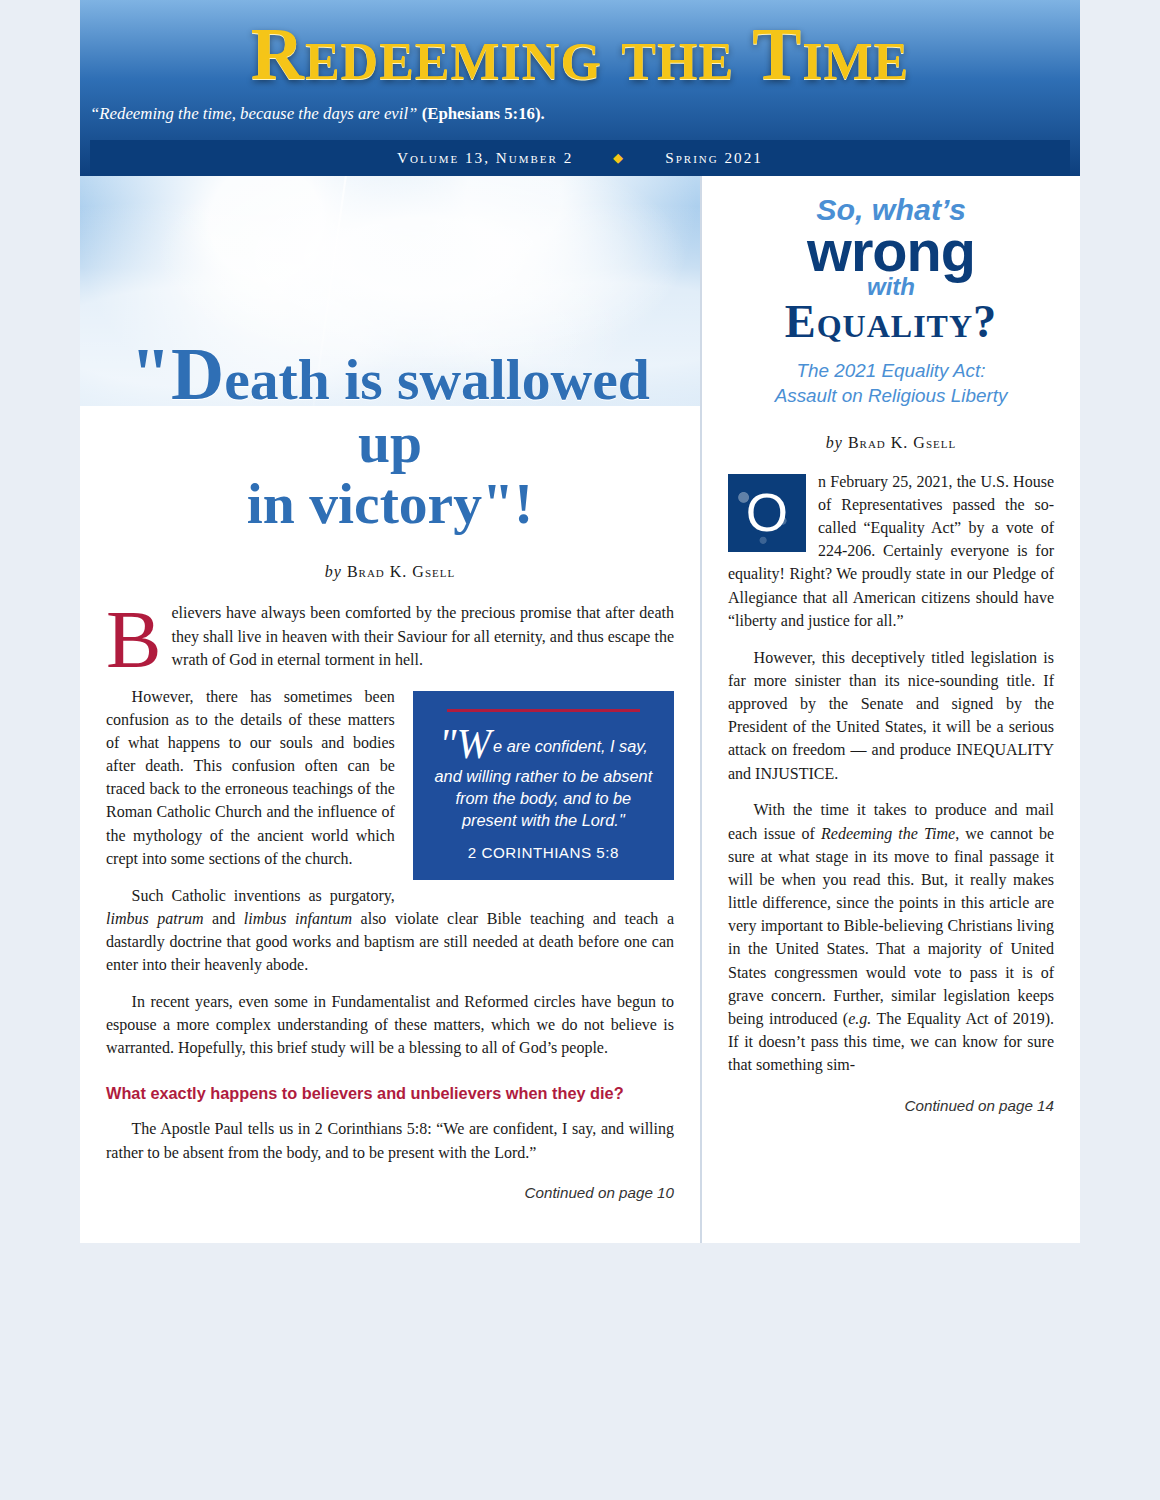Redeeming the Time
“Redeeming the time, because the days are evil” (Ephesians 5:16).
Volume 13, Number 2 ◆ Spring 2021
"Death is swallowed up
in victory"!
by Brad K. Gsell
Believers have always been comforted by the precious promise that after death they shall live in heaven with their Saviour for all eternity, and thus escape the wrath of God in eternal torment in hell.
"We are confident, I say, and willing rather to be absent from the body, and to be present with the Lord."
2 CORINTHIANS 5:8
However, there has sometimes been confusion as to the details of these matters of what happens to our souls and bodies after death. This confusion often can be traced back to the erroneous teachings of the Roman Catholic Church and the influence of the mythology of the ancient world which crept into some sections of the church.
Such Catholic inventions as purgatory, limbus patrum and limbus infantum also violate clear Bible teaching and teach a dastardly doctrine that good works and baptism are still needed at death before one can enter into their heavenly abode.
In recent years, even some in Fundamentalist and Reformed circles have begun to espouse a more complex understanding of these matters, which we do not believe is warranted. Hopefully, this brief study will be a blessing to all of God’s people.
What exactly happens to believers and unbelievers when they die?
The Apostle Paul tells us in 2 Corinthians 5:8: “We are confident, I say, and willing rather to be absent from the body, and to be present with the Lord.”
Continued on page 10
So, what’s wrong with Equality?
The 2021 Equality Act:
Assault on Religious Liberty
by Brad K. Gsell
On February 25, 2021, the U.S. House of Representatives passed the so-called “Equality Act” by a vote of 224-206. Certainly everyone is for equality! Right? We proudly state in our Pledge of Allegiance that all American citizens should have “liberty and justice for all.”
However, this deceptively titled legislation is far more sinister than its nice-sounding title. If approved by the Senate and signed by the President of the United States, it will be a serious attack on freedom — and produce INEQUALITY and INJUSTICE.
With the time it takes to produce and mail each issue of Redeeming the Time, we cannot be sure at what stage in its move to final passage it will be when you read this. But, it really makes little difference, since the points in this article are very important to Bible-believing Christians living in the United States. That a majority of United States congressmen would vote to pass it is of grave concern. Further, similar legislation keeps being introduced (e.g. The Equality Act of 2019). If it doesn’t pass this time, we can know for sure that something sim-
Continued on page 14